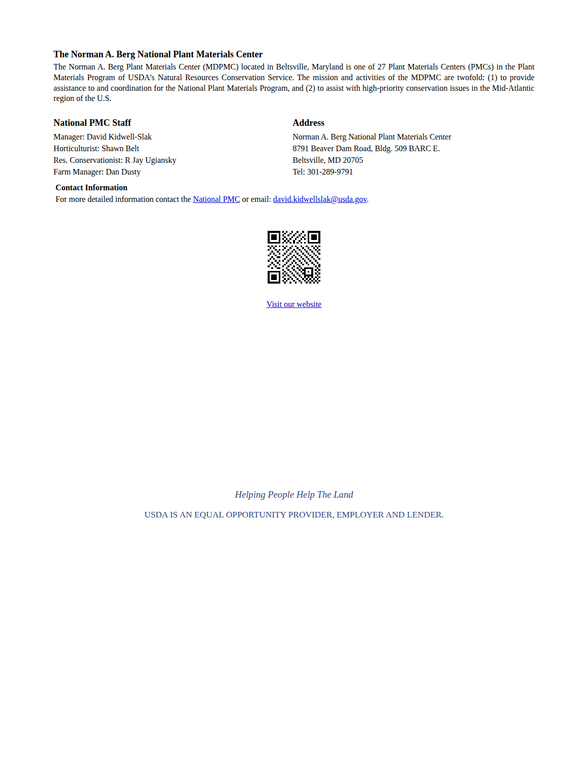The Norman A. Berg National Plant Materials Center
The Norman A. Berg Plant Materials Center (MDPMC) located in Beltsville, Maryland is one of 27 Plant Materials Centers (PMCs) in the Plant Materials Program of USDA’s Natural Resources Conservation Service. The mission and activities of the MDPMC are twofold: (1) to provide assistance to and coordination for the National Plant Materials Program, and (2) to assist with high-priority conservation issues in the Mid-Atlantic region of the U.S.
National PMC Staff
Manager: David Kidwell-Slak
Horticulturist: Shawn Belt
Res. Conservationist: R Jay Ugiansky
Farm Manager: Dan Dusty
Address
Norman A. Berg National Plant Materials Center
8791 Beaver Dam Road, Bldg. 509 BARC E.
Beltsville, MD 20705
Tel: 301-289-9791
Contact Information
For more detailed information contact the National PMC or email: david.kidwellslak@usda.gov.
Visit our website
Helping People Help The Land
USDA IS AN EQUAL OPPORTUNITY PROVIDER, EMPLOYER AND LENDER.